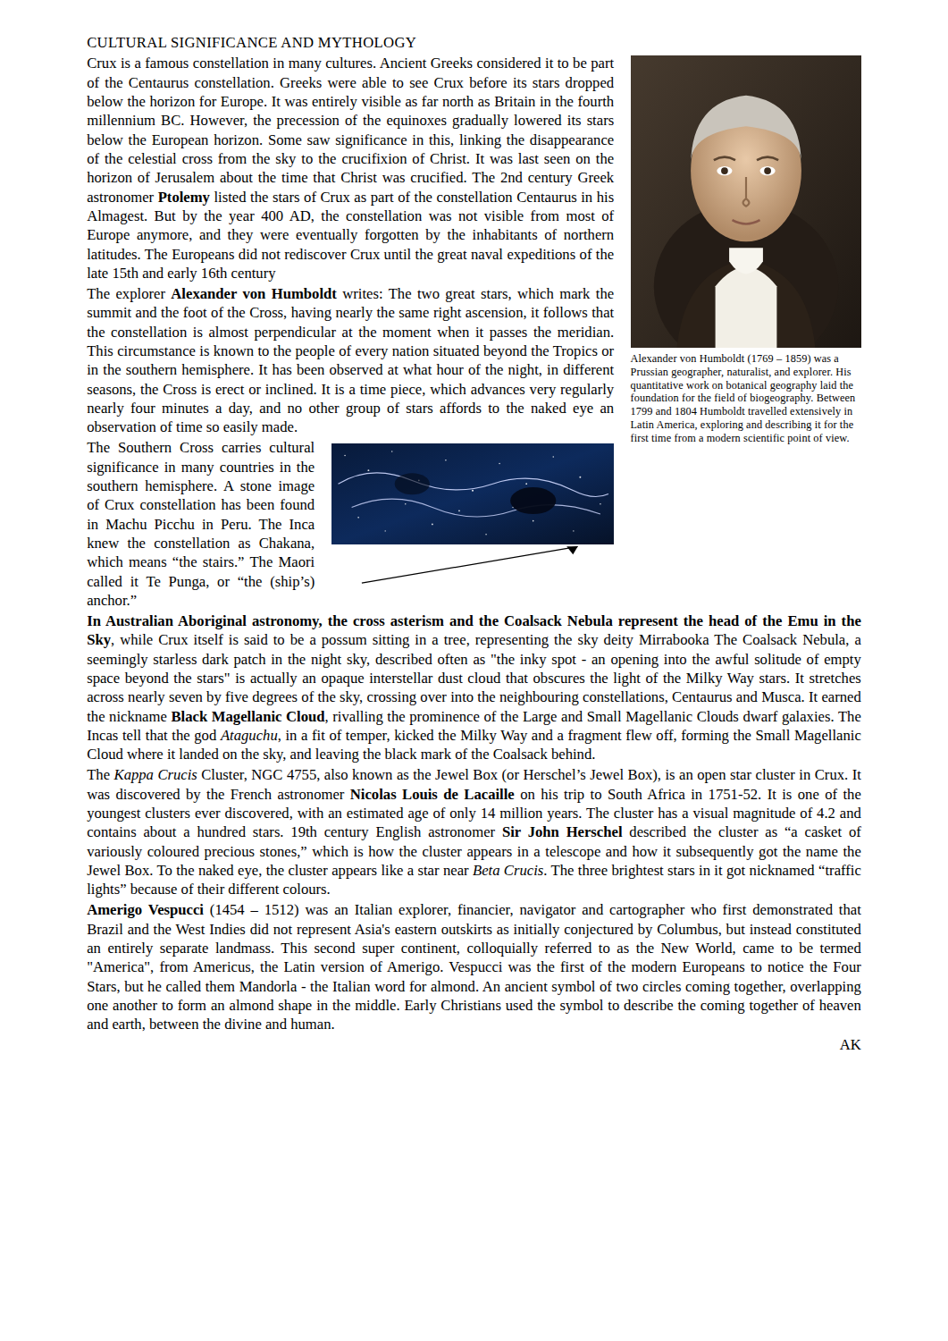CULTURAL SIGNIFICANCE AND MYTHOLOGY
Alexander von Humboldt (1769 – 1859) was a Prussian geographer, naturalist, and explorer. His quantitative work on botanical geography laid the foundation for the field of biogeography. Between 1799 and 1804 Humboldt travelled extensively in Latin America, exploring and describing it for the first time from a modern scientific point of view.
Crux is a famous constellation in many cultures. Ancient Greeks considered it to be part of the Centaurus constellation. Greeks were able to see Crux before its stars dropped below the horizon for Europe. It was entirely visible as far north as Britain in the fourth millennium BC. However, the precession of the equinoxes gradually lowered its stars below the European horizon. Some saw significance in this, linking the disappearance of the celestial cross from the sky to the crucifixion of Christ. It was last seen on the horizon of Jerusalem about the time that Christ was crucified. The 2nd century Greek astronomer Ptolemy listed the stars of Crux as part of the constellation Centaurus in his Almagest. But by the year 400 AD, the constellation was not visible from most of Europe anymore, and they were eventually forgotten by the inhabitants of northern latitudes. The Europeans did not rediscover Crux until the great naval expeditions of the late 15th and early 16th century
The explorer Alexander von Humboldt writes: The two great stars, which mark the summit and the foot of the Cross, having nearly the same right ascension, it follows that the constellation is almost perpendicular at the moment when it passes the meridian. This circumstance is known to the people of every nation situated beyond the Tropics or in the southern hemisphere. It has been observed at what hour of the night, in different seasons, the Cross is erect or inclined. It is a time piece, which advances very regularly nearly four minutes a day, and no other group of stars affords to the naked eye an observation of time so easily made.
The Southern Cross carries cultural significance in many countries in the southern hemisphere. A stone image of Crux constellation has been found in Machu Picchu in Peru. The Inca knew the constellation as Chakana, which means “the stairs.” The Maori called it Te Punga, or “the (ship’s) anchor.”
In Australian Aboriginal astronomy, the cross asterism and the Coalsack Nebula represent the head of the Emu in the Sky, while Crux itself is said to be a possum sitting in a tree, representing the sky deity Mirrabooka The Coalsack Nebula, a seemingly starless dark patch in the night sky, described often as "the inky spot - an opening into the awful solitude of empty space beyond the stars" is actually an opaque interstellar dust cloud that obscures the light of the Milky Way stars. It stretches across nearly seven by five degrees of the sky, crossing over into the neighbouring constellations, Centaurus and Musca. It earned the nickname Black Magellanic Cloud, rivalling the prominence of the Large and Small Magellanic Clouds dwarf galaxies. The Incas tell that the god Ataguchu, in a fit of temper, kicked the Milky Way and a fragment flew off, forming the Small Magellanic Cloud where it landed on the sky, and leaving the black mark of the Coalsack behind.
The Kappa Crucis Cluster, NGC 4755, also known as the Jewel Box (or Herschel’s Jewel Box), is an open star cluster in Crux. It was discovered by the French astronomer Nicolas Louis de Lacaille on his trip to South Africa in 1751-52. It is one of the youngest clusters ever discovered, with an estimated age of only 14 million years. The cluster has a visual magnitude of 4.2 and contains about a hundred stars. 19th century English astronomer Sir John Herschel described the cluster as “a casket of variously coloured precious stones,” which is how the cluster appears in a telescope and how it subsequently got the name the Jewel Box. To the naked eye, the cluster appears like a star near Beta Crucis. The three brightest stars in it got nicknamed “traffic lights” because of their different colours.
Amerigo Vespucci (1454 – 1512) was an Italian explorer, financier, navigator and cartographer who first demonstrated that Brazil and the West Indies did not represent Asia's eastern outskirts as initially conjectured by Columbus, but instead constituted an entirely separate landmass. This second super continent, colloquially referred to as the New World, came to be termed "America", from Americus, the Latin version of Amerigo. Vespucci was the first of the modern Europeans to notice the Four Stars, but he called them Mandorla - the Italian word for almond. An ancient symbol of two circles coming together, overlapping one another to form an almond shape in the middle. Early Christians used the symbol to describe the coming together of heaven and earth, between the divine and human.
AK